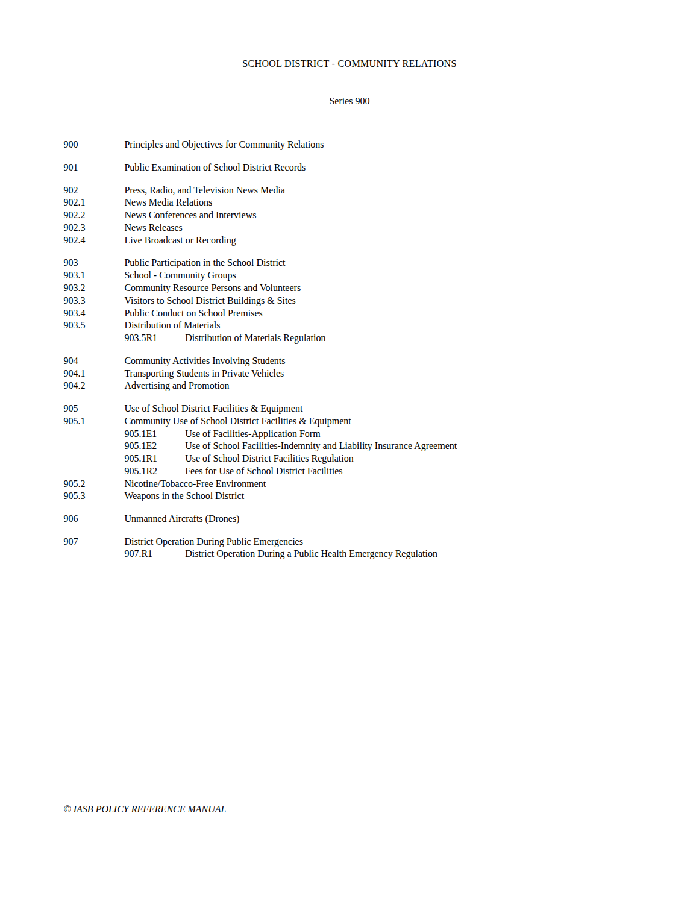SCHOOL DISTRICT - COMMUNITY RELATIONS
Series 900
| 900 | Principles and Objectives for Community Relations |
| 901 | Public Examination of School District Records |
| 902 | Press, Radio, and Television News Media |
| 902.1 | News Media Relations |
| 902.2 | News Conferences and Interviews |
| 902.3 | News Releases |
| 902.4 | Live Broadcast or Recording |
| 903 | Public Participation in the School District |
| 903.1 | School - Community Groups |
| 903.2 | Community Resource Persons and Volunteers |
| 903.3 | Visitors to School District Buildings & Sites |
| 903.4 | Public Conduct on School Premises |
| 903.5 | Distribution of Materials |
| | 903.5R1 | Distribution of Materials Regulation |
| 904 | Community Activities Involving Students |
| 904.1 | Transporting Students in Private Vehicles |
| 904.2 | Advertising and Promotion |
| 905 | Use of School District Facilities & Equipment |
| 905.1 | Community Use of School District Facilities & Equipment |
| | 905.1E1 | Use of Facilities-Application Form |
| | 905.1E2 | Use of School Facilities-Indemnity and Liability Insurance Agreement |
| | 905.1R1 | Use of School District Facilities Regulation |
| | 905.1R2 | Fees for Use of School District Facilities |
| 905.2 | Nicotine/Tobacco-Free Environment |
| 905.3 | Weapons in the School District |
| 906 | Unmanned Aircrafts (Drones) |
| 907 | District Operation During Public Emergencies |
| | 907.R1 | District Operation During a Public Health Emergency Regulation |
© IASB POLICY REFERENCE MANUAL